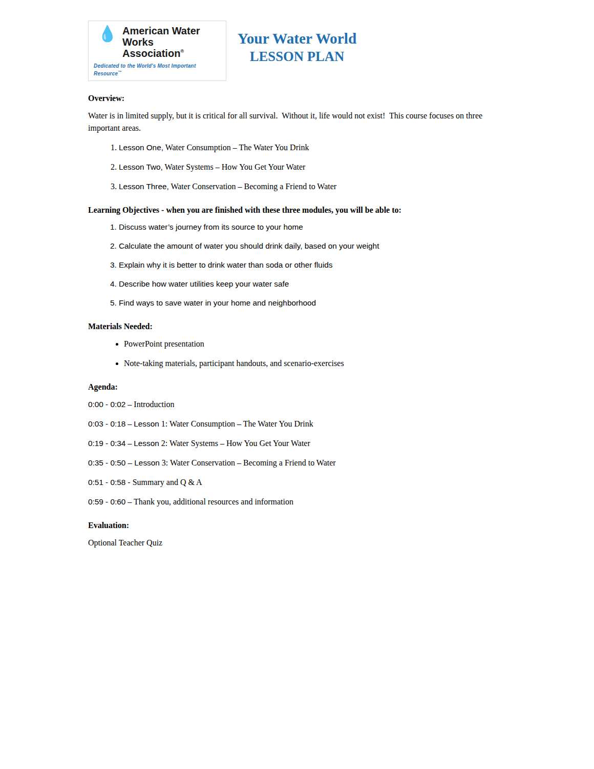💧
American Water Works
Association®
Dedicated to the World's Most Important Resource™
Your Water World
LESSON PLAN
Overview:
Water is in limited supply, but it is critical for all survival. Without it, life would not exist! This course focuses on three important areas.
Lesson One, Water Consumption – The Water You Drink
Lesson Two, Water Systems – How You Get Your Water
Lesson Three, Water Conservation – Becoming a Friend to Water
Learning Objectives - when you are finished with these three modules, you will be able to:
Discuss water’s journey from its source to your home
Calculate the amount of water you should drink daily, based on your weight
Explain why it is better to drink water than soda or other fluids
Describe how water utilities keep your water safe
Find ways to save water in your home and neighborhood
Materials Needed:
PowerPoint presentation
Note-taking materials, participant handouts, and scenario-exercises
Agenda:
0:00 - 0:02 – Introduction
0:03 - 0:18 – Lesson 1: Water Consumption – The Water You Drink
0:19 - 0:34 – Lesson 2: Water Systems – How You Get Your Water
0:35 - 0:50 – Lesson 3: Water Conservation – Becoming a Friend to Water
0:51 - 0:58 - Summary and Q & A
0:59 - 0:60 – Thank you, additional resources and information
Evaluation:
Optional Teacher Quiz